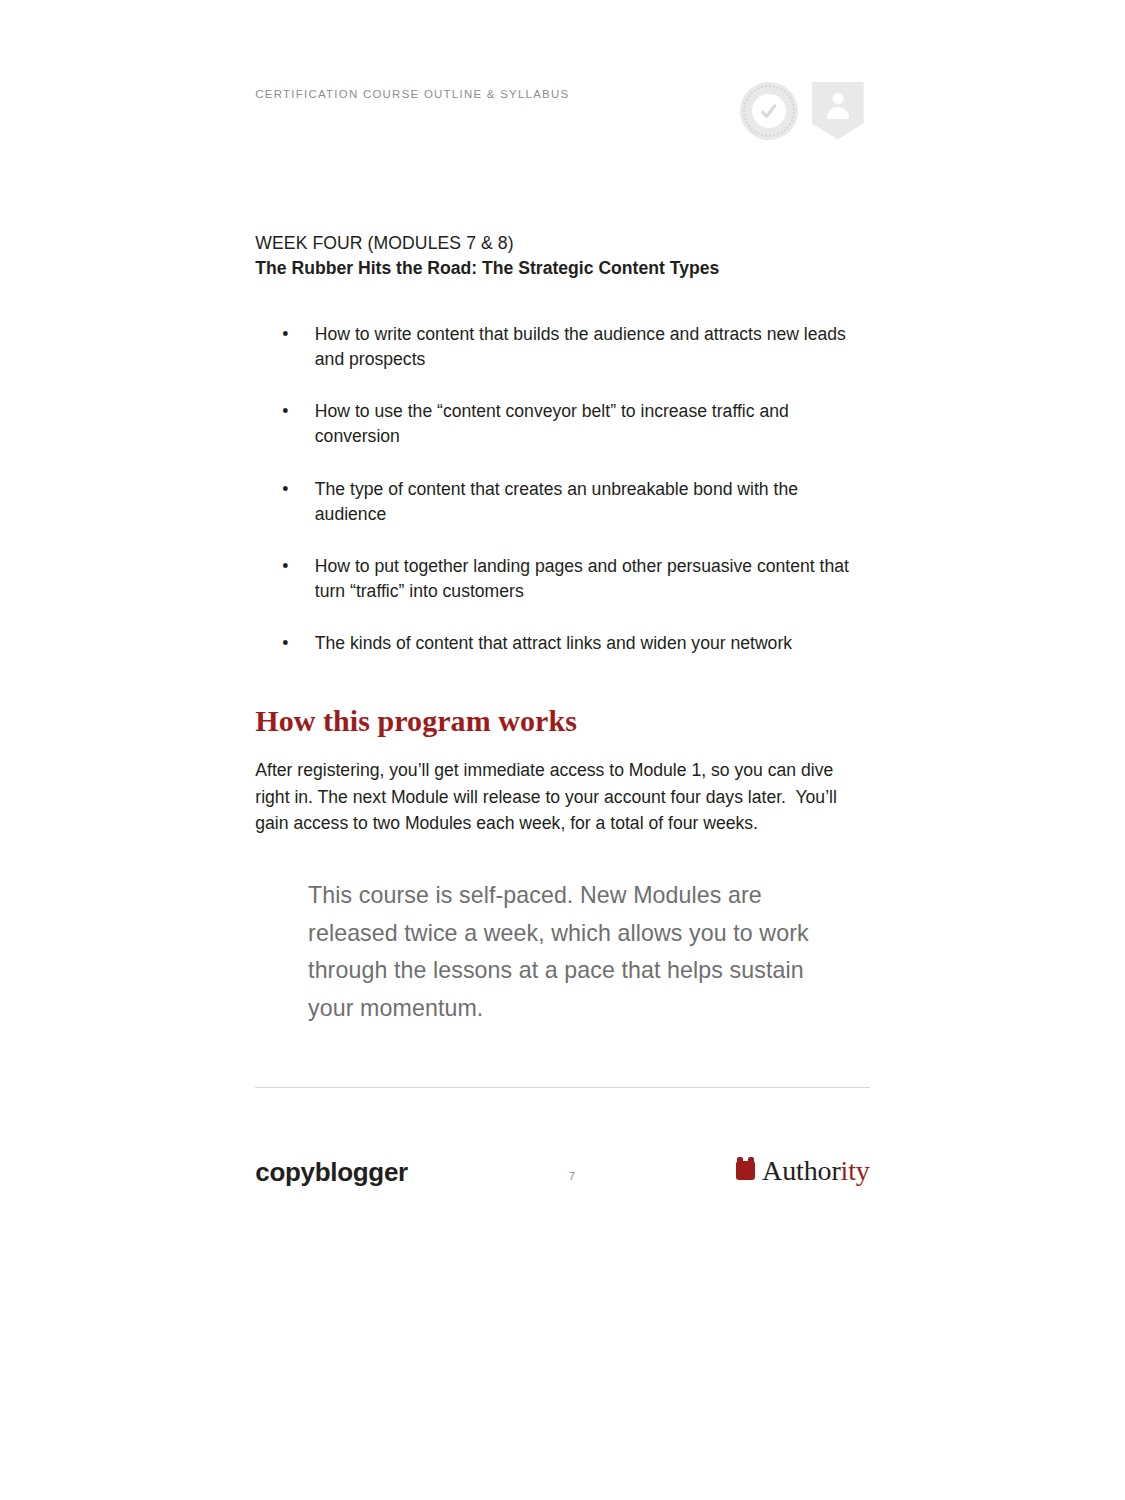Certification Course Outline & Syllabus
WEEK FOUR (MODULES 7 & 8)
The Rubber Hits the Road: The Strategic Content Types
How to write content that builds the audience and attracts new leads and prospects
How to use the “content conveyor belt” to increase traffic and conversion
The type of content that creates an unbreakable bond with the audience
How to put together landing pages and other persuasive content that turn “traffic” into customers
The kinds of content that attract links and widen your network
How this program works
After registering, you’ll get immediate access to Module 1, so you can dive right in. The next Module will release to your account four days later. You’ll gain access to two Modules each week, for a total of four weeks.
This course is self-paced. New Modules are released twice a week, which allows you to work through the lessons at a pace that helps sustain your momentum.
copyblogger
7
Author ity